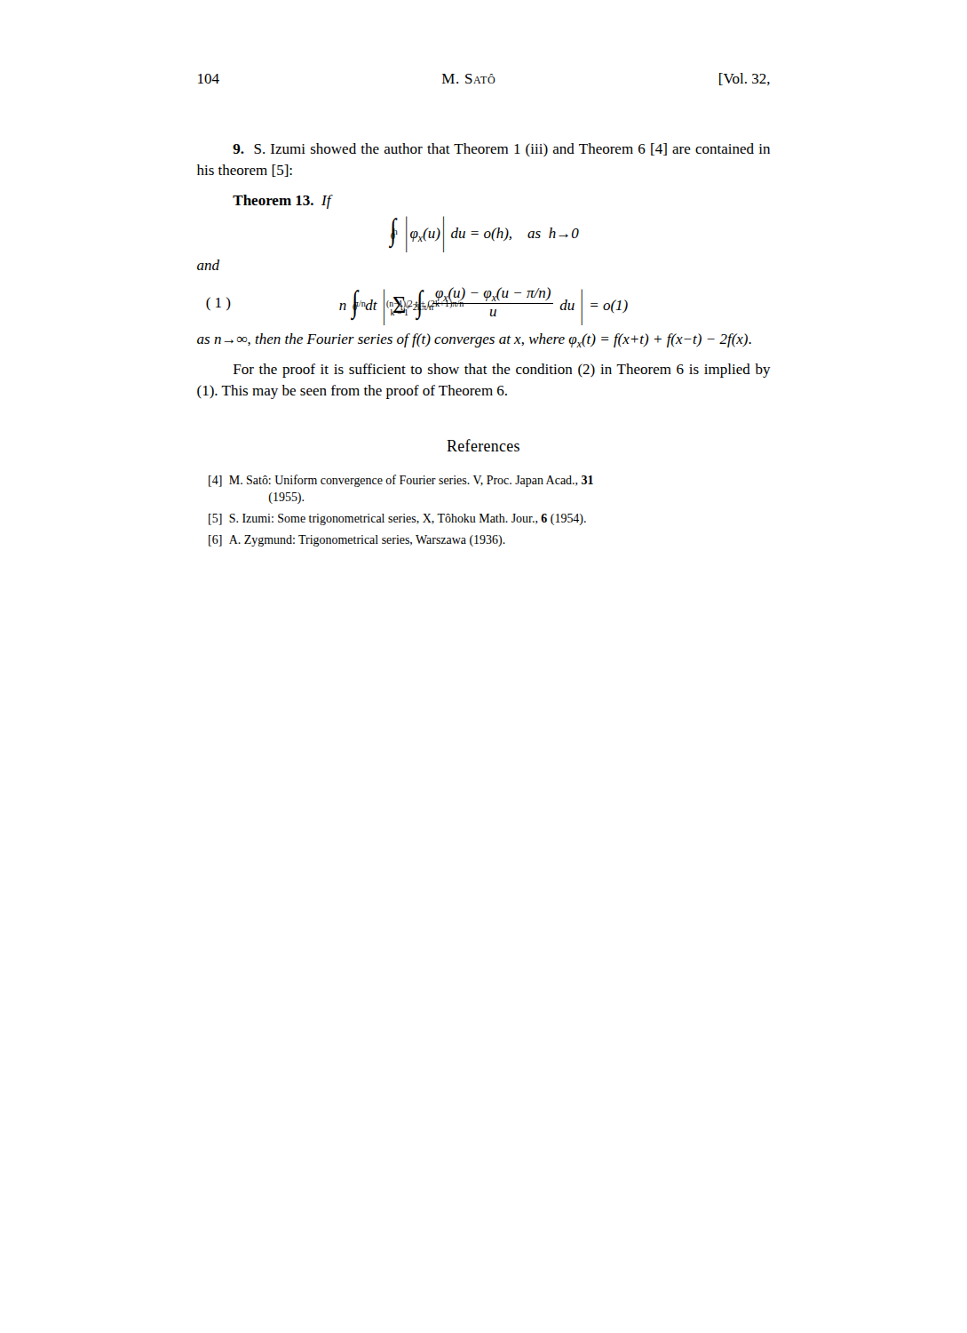104 M. Satô [Vol. 32,
9. S. Izumi showed the author that Theorem 1 (iii) and Theorem 6 [4] are contained in his theorem [5]:
Theorem 13. If
h∫0 |φx(u)| du = o(h), as h→0
and
( 1 ) n π/n∫0 dt | (n−1)/2 Σk = 1 t + (2k+1)π/n∫t + 2kπ/n φx(u) − φx(u − π/n) u du | = o(1)
as n→∞, then the Fourier series of f(t) converges at x, where φx(t) = f(x+t) + f(x−t) − 2f(x).
For the proof it is sufficient to show that the condition (2) in Theorem 6 is implied by (1). This may be seen from the proof of Theorem 6.
References
[4] M. Satô: Uniform convergence of Fourier series. V, Proc. Japan Acad., 31(1955).
[5] S. Izumi: Some trigonometrical series, X, Tôhoku Math. Jour., 6 (1954).
[6] A. Zygmund: Trigonometrical series, Warszawa (1936).